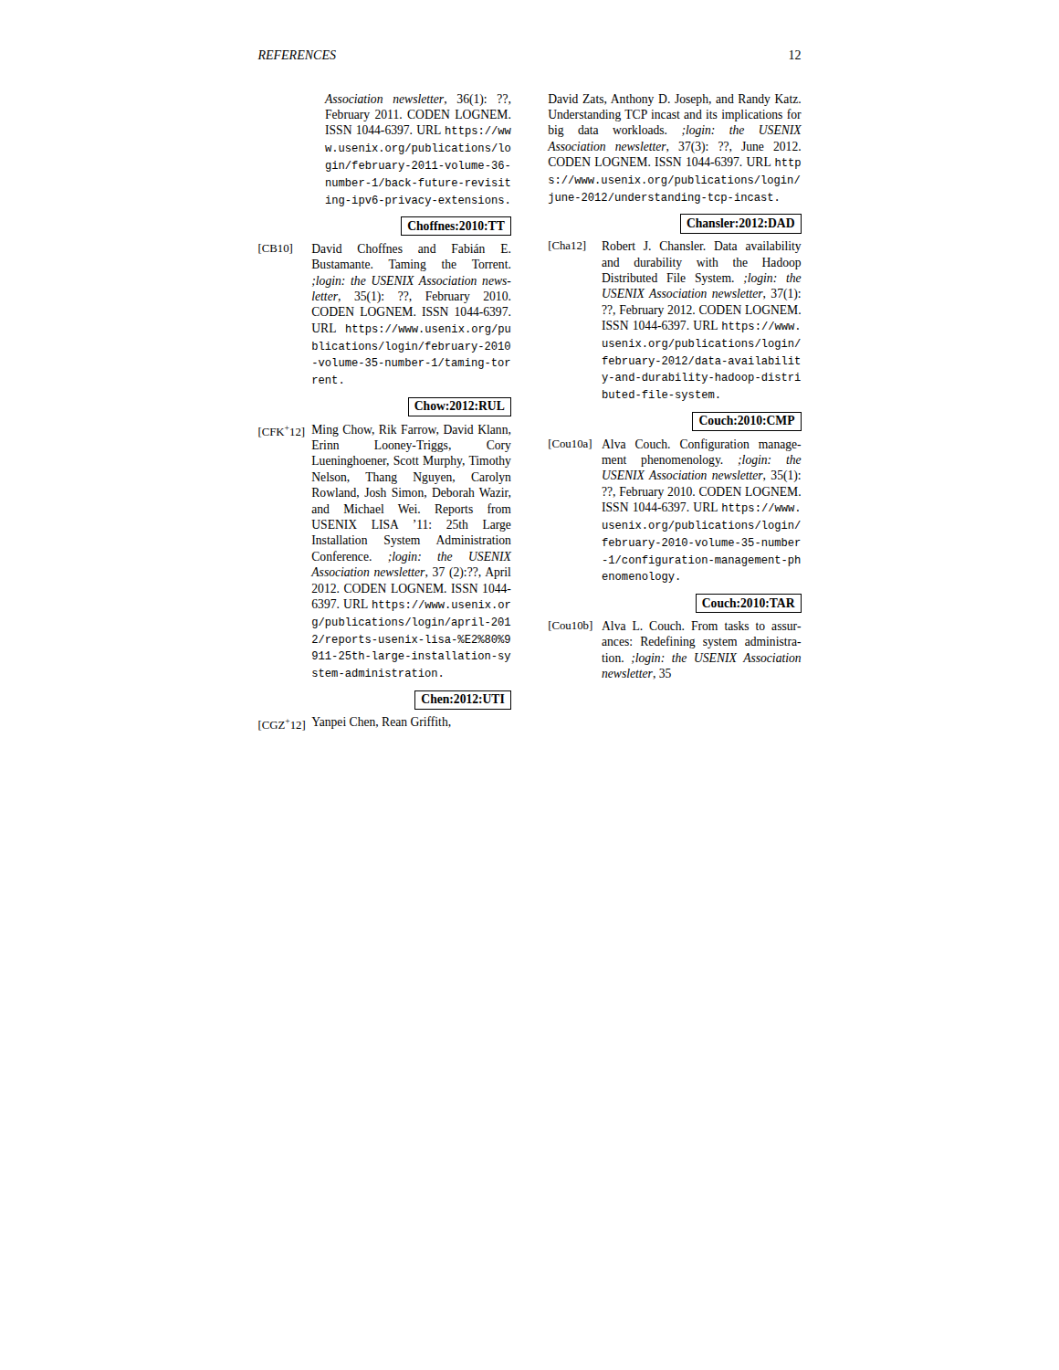REFERENCES 12
Association newsletter, 36(1): ??, February 2011. CODEN LOGNEM. ISSN 1044-6397. URL https://www.usenix.org/publications/login/february-2011-volume-36-number-1/back-future-revisiting-ipv6-privacy-extensions.
Choffnes:2010:TT
[CB10]
David Choffnes and Fabián E. Bustamante. Taming the Torrent. ;login: the USENIX Association newsletter, 35(1): ??, February 2010. CODEN LOGNEM. ISSN 1044-6397. URL https://www.usenix.org/publications/login/february-2010-volume-35-number-1/taming-torrent.
Chow:2012:RUL
[CFK+12]
Ming Chow, Rik Farrow, David Klann, Erinn Looney-Triggs, Cory Lueninghoener, Scott Murphy, Timothy Nelson, Thang Nguyen, Carolyn Rowland, Josh Simon, Deborah Wazir, and Michael Wei. Reports from USENIX LISA ’11: 25th Large Installation System Administration Conference. ;login: the USENIX Association newsletter, 37 (2):??, April 2012. CODEN LOGNEM. ISSN 1044-6397. URL https://www.usenix.org/publications/login/april-2012/reports-usenix-lisa-%E2%80%9911-25th-large-installation-system-administration.
Chen:2012:UTI
[CGZ+12]
Yanpei Chen, Rean Griffith,
David Zats, Anthony D. Joseph, and Randy Katz. Understanding TCP incast and its implications for big data workloads. ;login: the USENIX Association newsletter, 37(3): ??, June 2012. CODEN LOGNEM. ISSN 1044-6397. URL https://www.usenix.org/publications/login/june-2012/understanding-tcp-incast.
Chansler:2012:DAD
[Cha12]
Robert J. Chansler. Data availability and durability with the Hadoop Distributed File System. ;login: the USENIX Association newsletter, 37(1): ??, February 2012. CODEN LOGNEM. ISSN 1044-6397. URL https://www.usenix.org/publications/login/february-2012/data-availability-and-durability-hadoop-distributed-file-system.
Couch:2010:CMP
[Cou10a]
Alva Couch. Configuration management phenomenology. ;login: the USENIX Association newsletter, 35(1): ??, February 2010. CODEN LOGNEM. ISSN 1044-6397. URL https://www.usenix.org/publications/login/february-2010-volume-35-number-1/configuration-management-phenomenology.
Couch:2010:TAR
[Cou10b]
Alva L. Couch. From tasks to assurances: Redefining system administration. ;login: the USENIX Association newsletter, 35